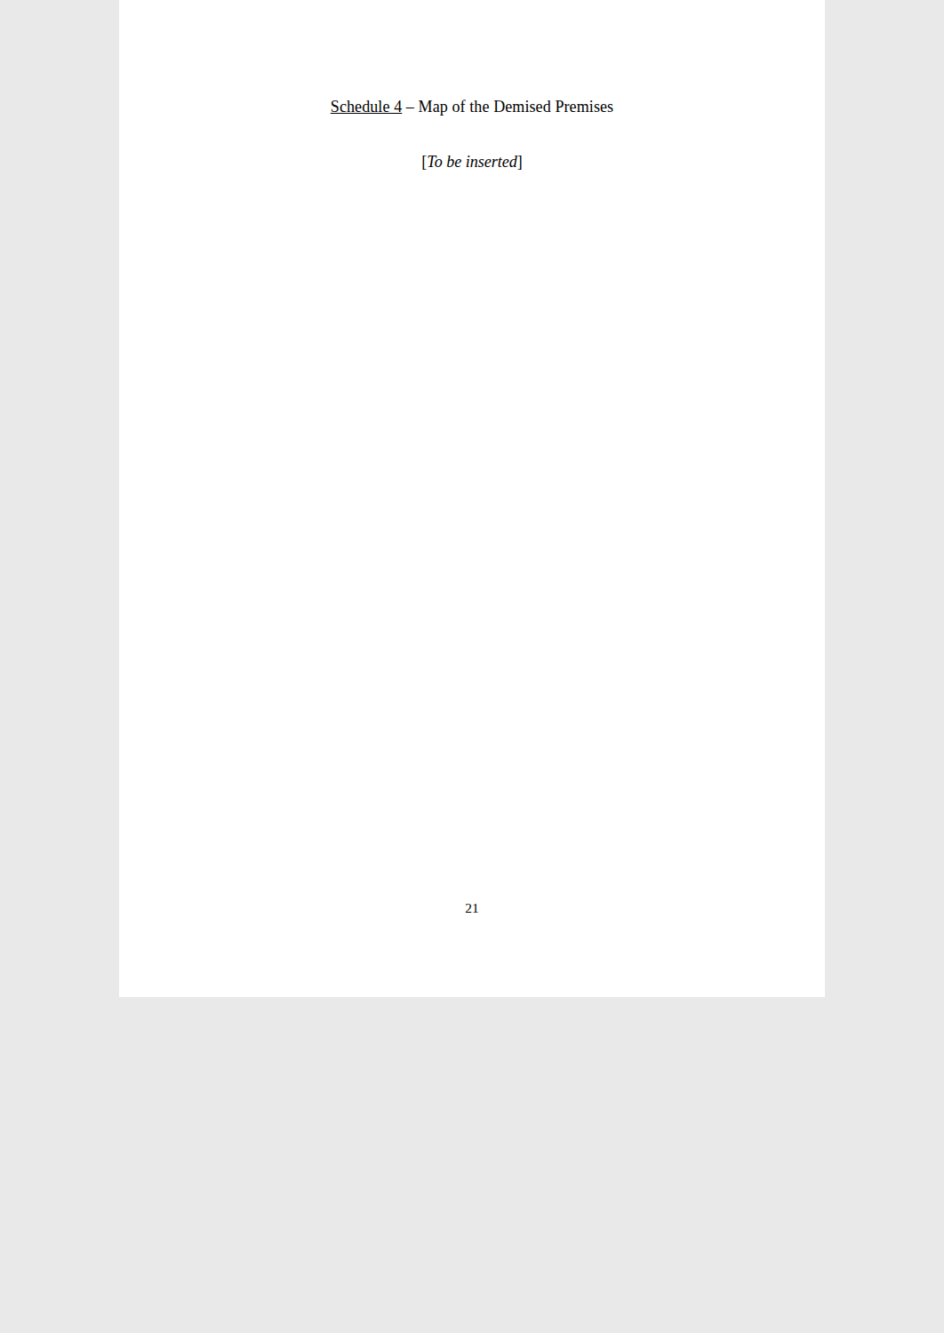Schedule 4 – Map of the Demised Premises
[To be inserted]
21